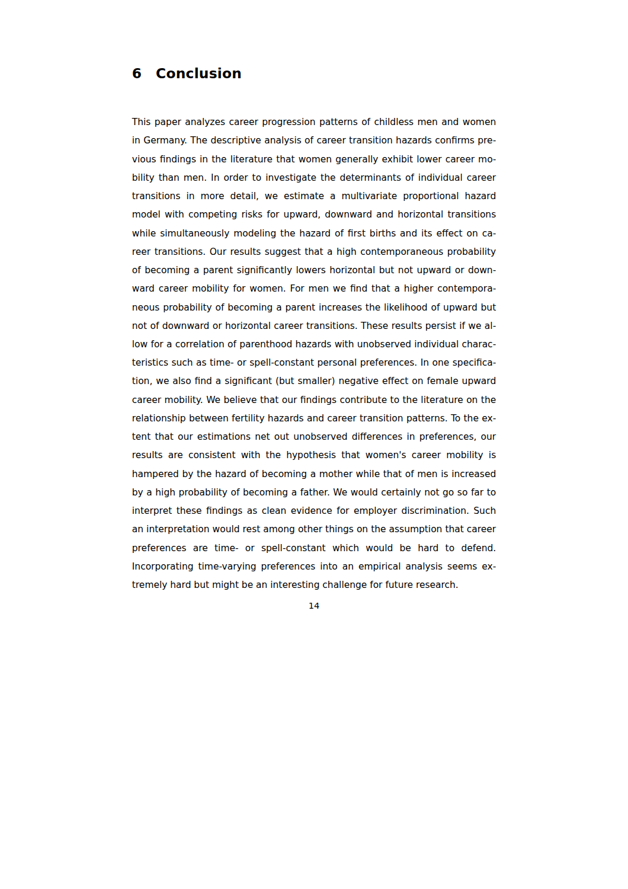6 Conclusion
This paper analyzes career progression patterns of childless men and women in Germany. The descriptive analysis of career transition hazards confirms previous findings in the literature that women generally exhibit lower career mobility than men. In order to investigate the determinants of individual career transitions in more detail, we estimate a multivariate proportional hazard model with competing risks for upward, downward and horizontal transitions while simultane­ously modeling the hazard of first births and its effect on career transitions. Our results suggest that a high contemporaneous probability of becoming a parent significantly lowers horizontal but not upward or downward career mobility for women. For men we find that a higher contempora­neous probability of becoming a parent increases the likelihood of upward but not of downward or horizontal career transitions. These results persist if we allow for a correlation of parenthood hazards with unobserved individual characteristics such as time- or spell-constant personal pref­erences. In one specification, we also find a significant (but smaller) negative effect on female upward career mobility. We believe that our findings contribute to the literature on the relation­ship between fertility hazards and career transition patterns. To the extent that our estimations net out unobserved differences in preferences, our results are consistent with the hypothesis that women's career mobility is hampered by the hazard of becoming a mother while that of men is increased by a high probability of becoming a father. We would certainly not go so far to interpret these findings as clean evidence for employer discrimination. Such an interpretation would rest among other things on the assumption that career preferences are time- or spell-constant which would be hard to defend. Incorporating time-varying preferences into an empirical analysis seems extremely hard but might be an interesting challenge for future research.
14